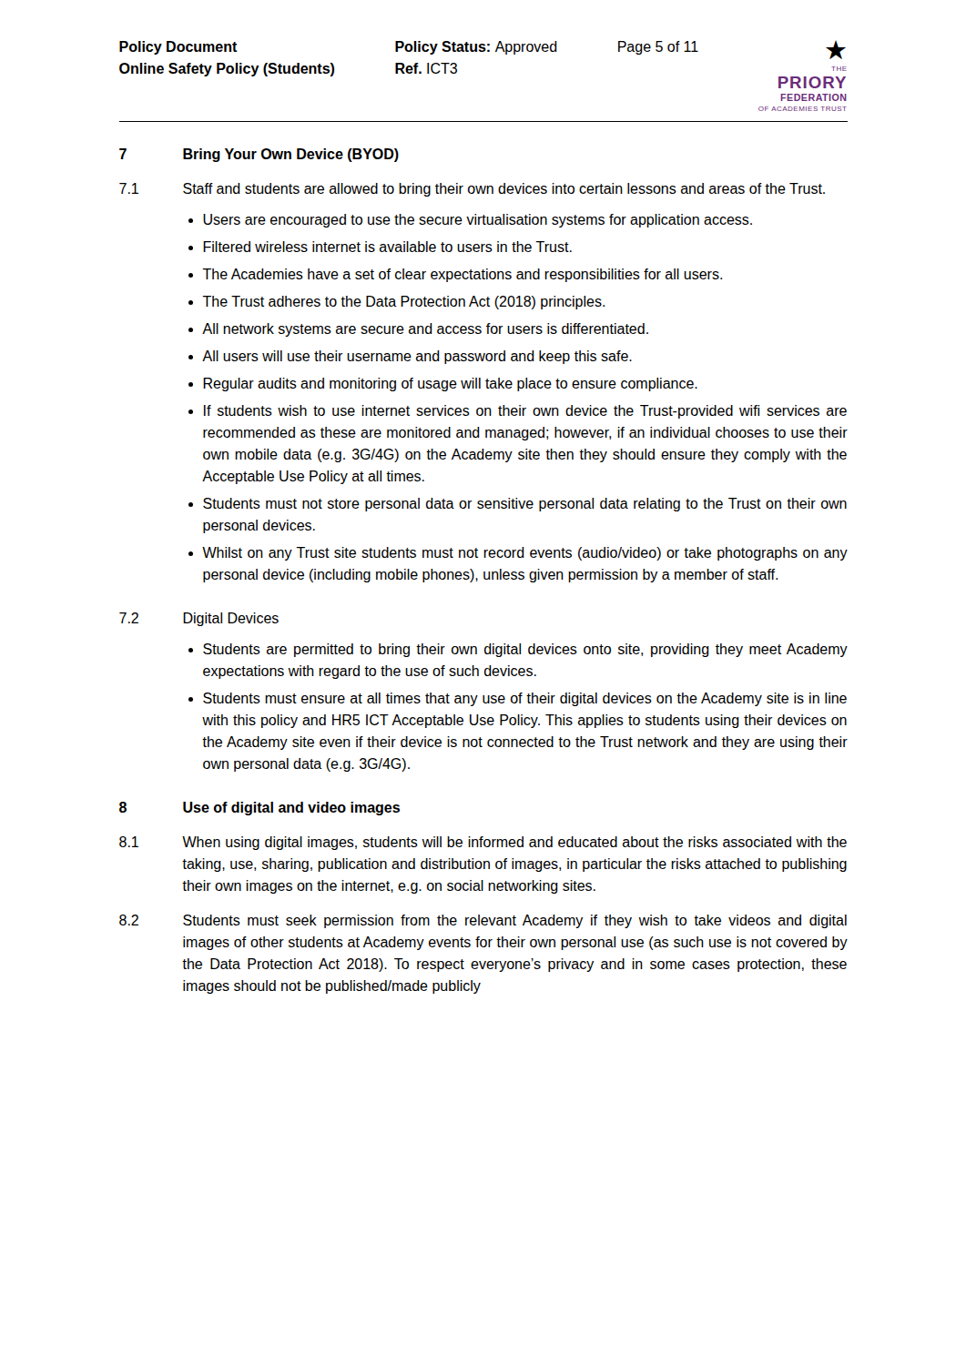Policy Document
Online Safety Policy (Students)
Policy Status: Approved
Ref. ICT3
Page 5 of 11
★ THE
PRIORY
FEDERATION
OF ACADEMIES TRUST
7
Bring Your Own Device (BYOD)
7.1
Staff and students are allowed to bring their own devices into certain lessons and areas of the Trust.
Users are encouraged to use the secure virtualisation systems for application access.
Filtered wireless internet is available to users in the Trust.
The Academies have a set of clear expectations and responsibilities for all users.
The Trust adheres to the Data Protection Act (2018) principles.
All network systems are secure and access for users is differentiated.
All users will use their username and password and keep this safe.
Regular audits and monitoring of usage will take place to ensure compliance.
If students wish to use internet services on their own device the Trust-provided wifi services are recommended as these are monitored and managed; however, if an individual chooses to use their own mobile data (e.g. 3G/4G) on the Academy site then they should ensure they comply with the Acceptable Use Policy at all times.
Students must not store personal data or sensitive personal data relating to the Trust on their own personal devices.
Whilst on any Trust site students must not record events (audio/video) or take photographs on any personal device (including mobile phones), unless given permission by a member of staff.
7.2
Digital Devices
Students are permitted to bring their own digital devices onto site, providing they meet Academy expectations with regard to the use of such devices.
Students must ensure at all times that any use of their digital devices on the Academy site is in line with this policy and HR5 ICT Acceptable Use Policy. This applies to students using their devices on the Academy site even if their device is not connected to the Trust network and they are using their own personal data (e.g. 3G/4G).
8
Use of digital and video images
8.1
When using digital images, students will be informed and educated about the risks associated with the taking, use, sharing, publication and distribution of images, in particular the risks attached to publishing their own images on the internet, e.g. on social networking sites.
8.2
Students must seek permission from the relevant Academy if they wish to take videos and digital images of other students at Academy events for their own personal use (as such use is not covered by the Data Protection Act 2018). To respect everyone’s privacy and in some cases protection, these images should not be published/made publicly